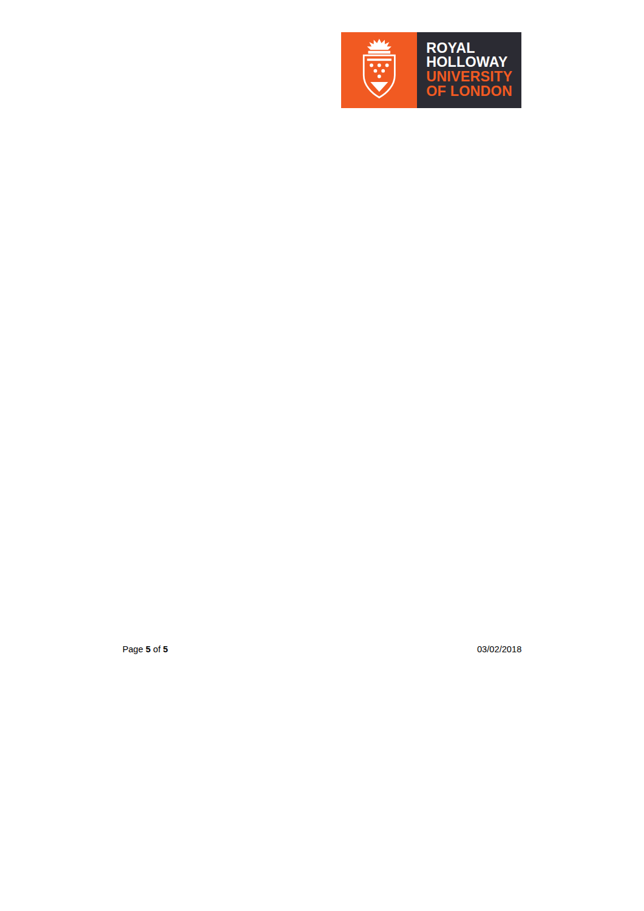ROYAL HOLLOWAY UNIVERSITY OF LONDON
Page 5 of 5
03/02/2018